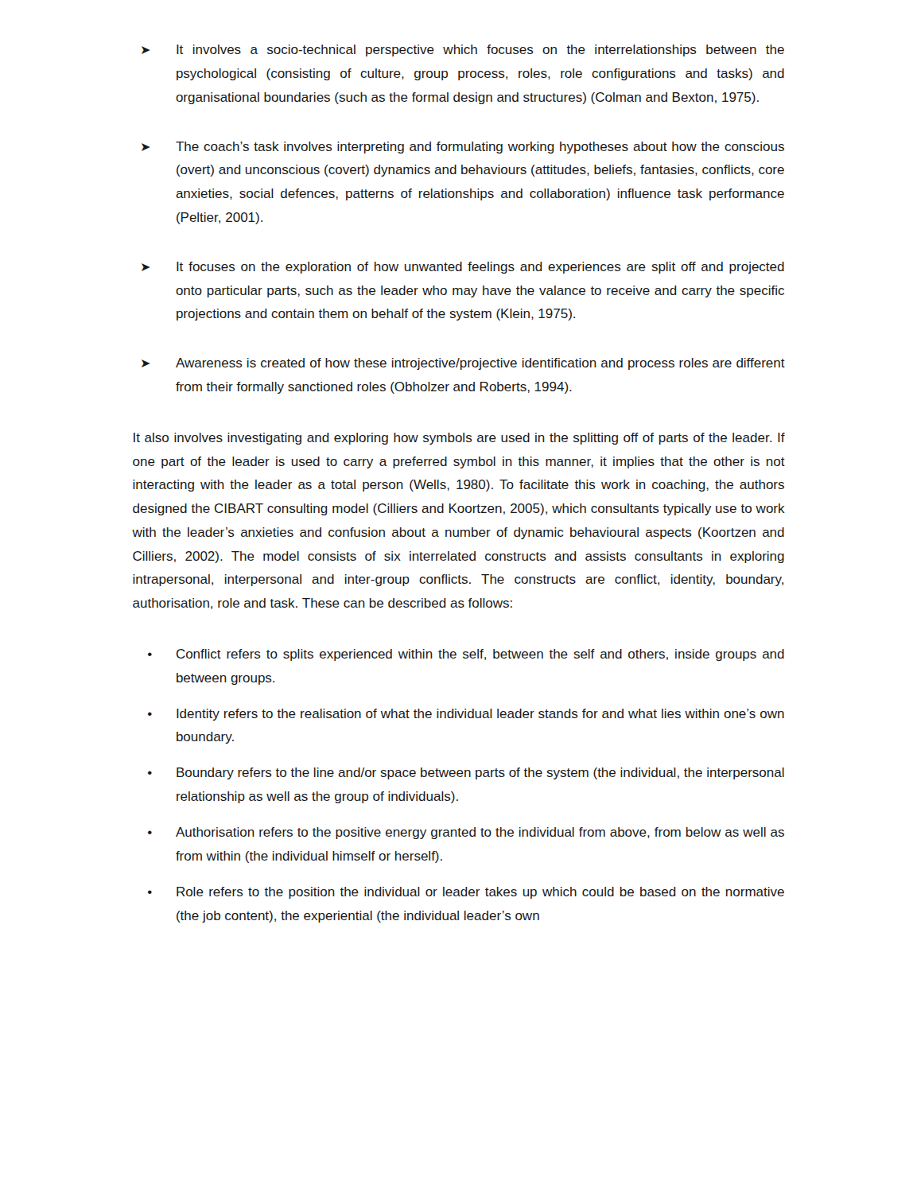It involves a socio-technical perspective which focuses on the interrelationships between the psychological (consisting of culture, group process, roles, role configurations and tasks) and organisational boundaries (such as the formal design and structures) (Colman and Bexton, 1975).
The coach’s task involves interpreting and formulating working hypotheses about how the conscious (overt) and unconscious (covert) dynamics and behaviours (attitudes, beliefs, fantasies, conflicts, core anxieties, social defences, patterns of relationships and collaboration) influence task performance (Peltier, 2001).
It focuses on the exploration of how unwanted feelings and experiences are split off and projected onto particular parts, such as the leader who may have the valance to receive and carry the specific projections and contain them on behalf of the system (Klein, 1975).
Awareness is created of how these introjective/projective identification and process roles are different from their formally sanctioned roles (Obholzer and Roberts, 1994).
It also involves investigating and exploring how symbols are used in the splitting off of parts of the leader. If one part of the leader is used to carry a preferred symbol in this manner, it implies that the other is not interacting with the leader as a total person (Wells, 1980). To facilitate this work in coaching, the authors designed the CIBART consulting model (Cilliers and Koortzen, 2005), which consultants typically use to work with the leader’s anxieties and confusion about a number of dynamic behavioural aspects (Koortzen and Cilliers, 2002). The model consists of six interrelated constructs and assists consultants in exploring intrapersonal, interpersonal and inter-group conflicts. The constructs are conflict, identity, boundary, authorisation, role and task. These can be described as follows:
Conflict refers to splits experienced within the self, between the self and others, inside groups and between groups.
Identity refers to the realisation of what the individual leader stands for and what lies within one’s own boundary.
Boundary refers to the line and/or space between parts of the system (the individual, the interpersonal relationship as well as the group of individuals).
Authorisation refers to the positive energy granted to the individual from above, from below as well as from within (the individual himself or herself).
Role refers to the position the individual or leader takes up which could be based on the normative (the job content), the experiential (the individual leader’s own